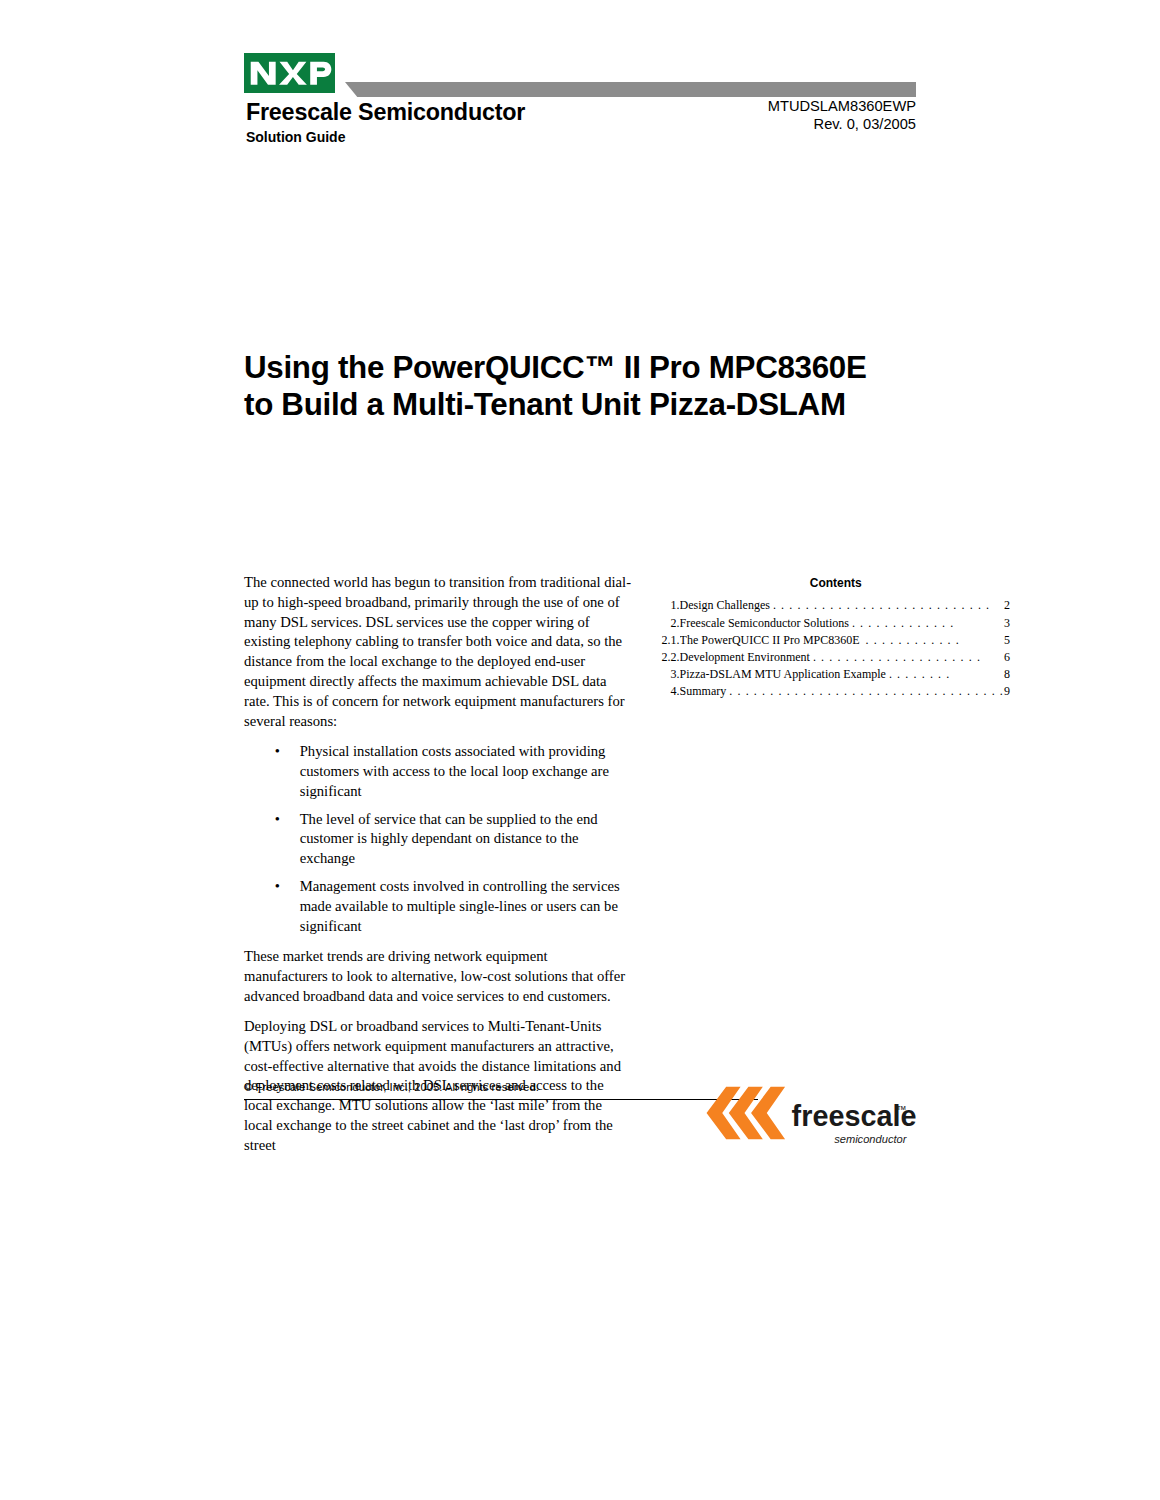Freescale Semiconductor
Solution Guide
MTUDSLAM8360EWP
Rev. 0, 03/2005
Using the PowerQUICC™ II Pro MPC8360E
to Build a Multi-Tenant Unit Pizza-DSLAM
The connected world has begun to transition from traditional dial-up to high-speed broadband, primarily through the use of one of many DSL services. DSL services use the copper wiring of existing telephony cabling to transfer both voice and data, so the distance from the local exchange to the deployed end-user equipment directly affects the maximum achievable DSL data rate. This is of concern for network equipment manufacturers for several reasons:
Physical installation costs associated with providing customers with access to the local loop exchange are significant
The level of service that can be supplied to the end customer is highly dependant on distance to the exchange
Management costs involved in controlling the services made available to multiple single-lines or users can be significant
These market trends are driving network equipment manufacturers to look to alternative, low-cost solutions that offer advanced broadband data and voice services to end customers.
Deploying DSL or broadband services to Multi-Tenant-Units (MTUs) offers network equipment manufacturers an attractive, cost-effective alternative that avoids the distance limitations and deployment costs related with DSL services and access to the local exchange. MTU solutions allow the ‘last mile’ from the local exchange to the street cabinet and the ‘last drop’ from the street
Contents
| 1. | Design Challenges . . . . . . . . . . . . . . . . . . . . . . . . . . . | 2 |
| 2. | Freescale Semiconductor Solutions . . . . . . . . . . . . . | 3 |
| 2.1. | The PowerQUICC II Pro MPC8360E . . . . . . . . . . . . | 5 |
| 2.2. | Development Environment . . . . . . . . . . . . . . . . . . . . . | 6 |
| 3. | Pizza-DSLAM MTU Application Example . . . . . . . . | 8 |
| 4. | Summary . . . . . . . . . . . . . . . . . . . . . . . . . . . . . . . . . . | 9 |
© Freescale Semiconductor, Inc., 2005. All rights reserved.
freescale ™ semiconductor